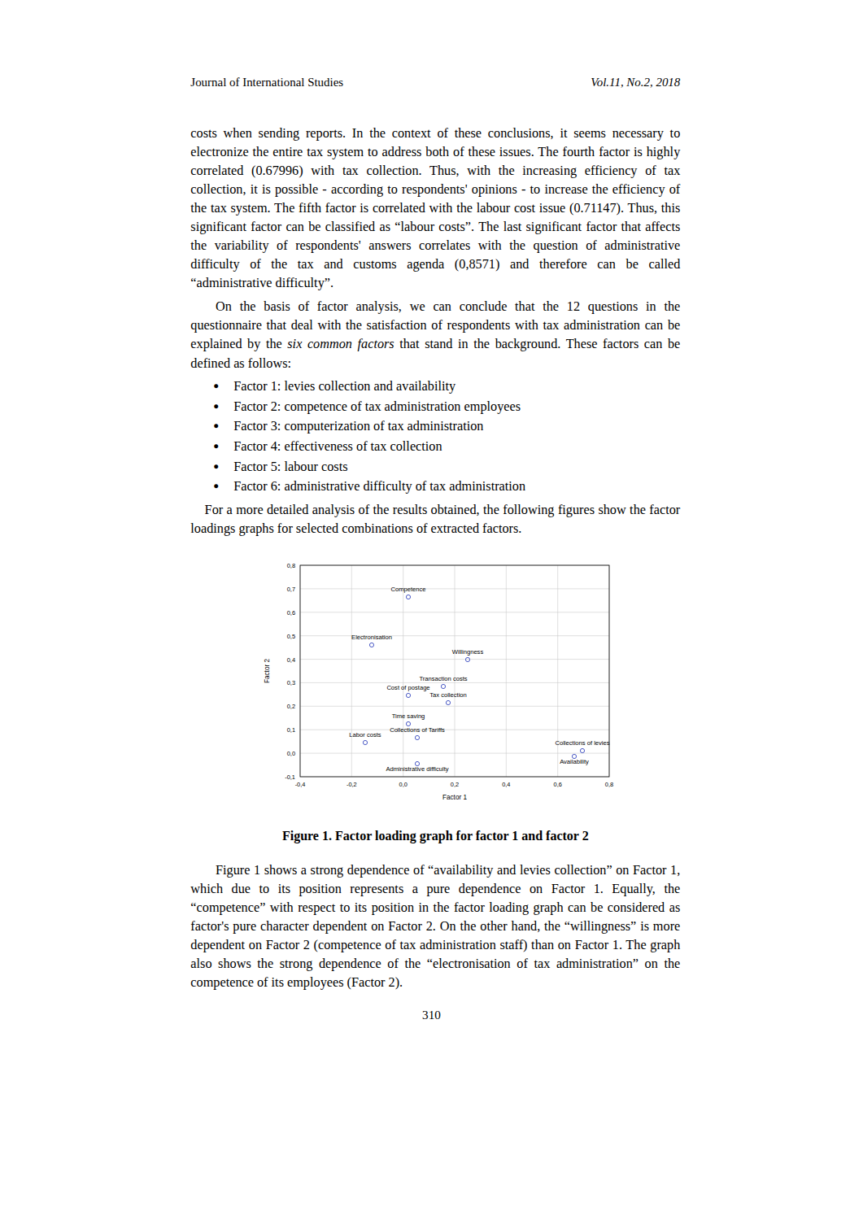Journal of International Studies
Vol.11, No.2, 2018
costs when sending reports. In the context of these conclusions, it seems necessary to electronize the entire tax system to address both of these issues. The fourth factor is highly correlated (0.67996) with tax collection. Thus, with the increasing efficiency of tax collection, it is possible - according to respondents' opinions - to increase the efficiency of the tax system. The fifth factor is correlated with the labour cost issue (0.71147). Thus, this significant factor can be classified as “labour costs”. The last significant factor that affects the variability of respondents' answers correlates with the question of administrative difficulty of the tax and customs agenda (0,8571) and therefore can be called “administrative difficulty”.
On the basis of factor analysis, we can conclude that the 12 questions in the questionnaire that deal with the satisfaction of respondents with tax administration can be explained by the six common factors that stand in the background. These factors can be defined as follows:
Factor 1: levies collection and availability
Factor 2: competence of tax administration employees
Factor 3: computerization of tax administration
Factor 4: effectiveness of tax collection
Factor 5: labour costs
Factor 6: administrative difficulty of tax administration
For a more detailed analysis of the results obtained, the following figures show the factor loadings graphs for selected combinations of extracted factors.
0,8 0,7 0,6 0,5 0,4 0,3 0,2 0,1 0,0 -0,1 -0,4 -0,2 0,0 0,2 0,4 0,6 0,8 Factor 1 Factor 2 Competence Electronisation Willingness Transaction costs Cost of postage Tax collection Time saving Labor costs Collections of Tariffs Collections of levies Availability Administrative difficulty
Figure 1. Factor loading graph for factor 1 and factor 2
Figure 1 shows a strong dependence of “availability and levies collection” on Factor 1, which due to its position represents a pure dependence on Factor 1. Equally, the “competence” with respect to its position in the factor loading graph can be considered as factor's pure character dependent on Factor 2. On the other hand, the “willingness” is more dependent on Factor 2 (competence of tax administration staff) than on Factor 1. The graph also shows the strong dependence of the “electronisation of tax administration” on the competence of its employees (Factor 2).
310